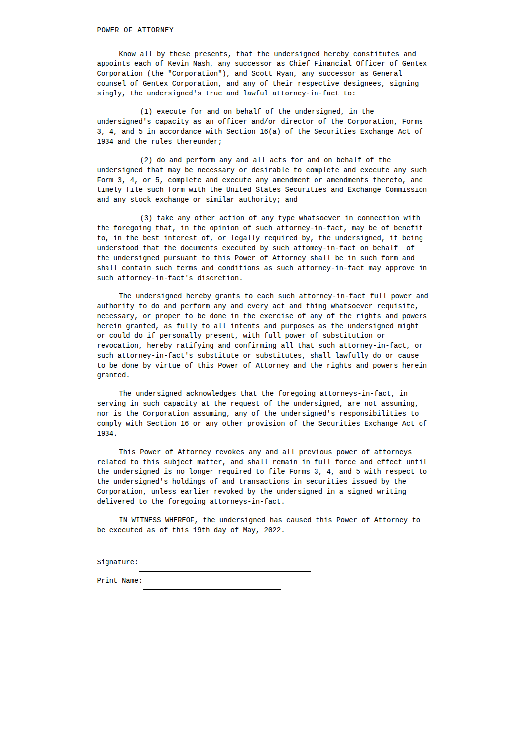POWER OF ATTORNEY
Know all by these presents, that the undersigned hereby constitutes and appoints each of Kevin Nash, any successor as Chief Financial Officer of Gentex Corporation (the "Corporation"), and Scott Ryan, any successor as General counsel of Gentex Corporation, and any of their respective designees, signing singly, the undersigned's true and lawful attorney-in-fact to:
(1) execute for and on behalf of the undersigned, in the undersigned's capacity as an officer and/or director of the Corporation, Forms 3, 4, and 5 in accordance with Section 16(a) of the Securities Exchange Act of 1934 and the rules thereunder;
(2) do and perform any and all acts for and on behalf of the undersigned that may be necessary or desirable to complete and execute any such Form 3, 4, or 5, complete and execute any amendment or amendments thereto, and timely file such form with the United States Securities and Exchange Commission and any stock exchange or similar authority; and
(3) take any other action of any type whatsoever in connection with the foregoing that, in the opinion of such attorney-in-fact, may be of benefit to, in the best interest of, or legally required by, the undersigned, it being understood that the documents executed by such attomey-in-fact on behalf of the undersigned pursuant to this Power of Attorney shall be in such form and shall contain such terms and conditions as such attorney-in-fact may approve in such attorney-in-fact's discretion.
The undersigned hereby grants to each such attorney-in-fact full power and authority to do and perform any and every act and thing whatsoever requisite, necessary, or proper to be done in the exercise of any of the rights and powers herein granted, as fully to all intents and purposes as the undersigned might or could do if personally present, with full power of substitution or revocation, hereby ratifying and confirming all that such attorney-in-fact, or such attorney-in-fact's substitute or substitutes, shall lawfully do or cause to be done by virtue of this Power of Attorney and the rights and powers herein granted.
The undersigned acknowledges that the foregoing attorneys-in-fact, in serving in such capacity at the request of the undersigned, are not assuming, nor is the Corporation assuming, any of the undersigned's responsibilities to comply with Section 16 or any other provision of the Securities Exchange Act of 1934.
This Power of Attorney revokes any and all previous power of attorneys related to this subject matter, and shall remain in full force and effect until the undersigned is no longer required to file Forms 3, 4, and 5 with respect to the undersigned's holdings of and transactions in securities issued by the Corporation, unless earlier revoked by the undersigned in a signed writing delivered to the foregoing attorneys-in-fact.
IN WITNESS WHEREOF, the undersigned has caused this Power of Attorney to be executed as of this 19th day of May, 2022.
Signature:
Print Name: